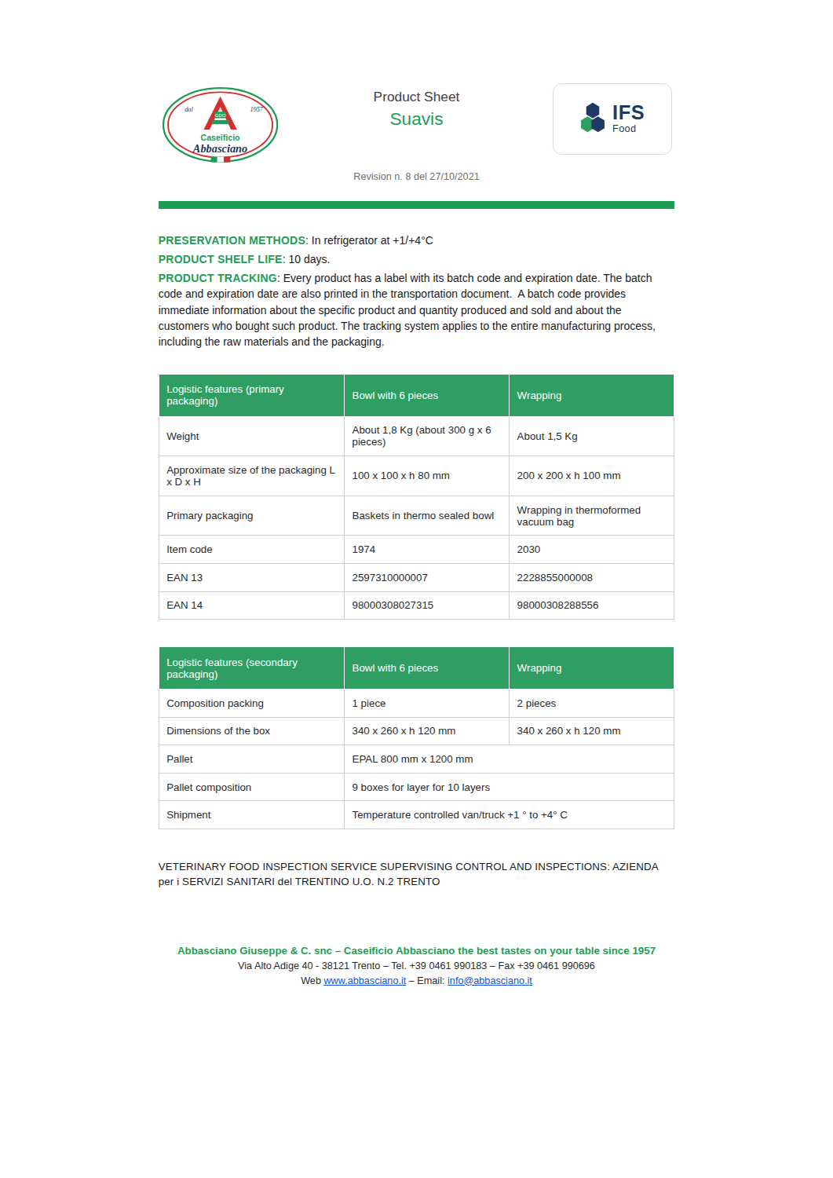GDO dal 1957 Caseificio Abbasciano
Product Sheet
Suavis
Revision n. 8 del 27/10/2021
IFS
Food
PRESERVATION METHODS: In refrigerator at +1/+4°C
PRODUCT SHELF LIFE: 10 days.
PRODUCT TRACKING: Every product has a label with its batch code and expiration date. The batch code and expiration date are also printed in the transportation document. A batch code provides immediate information about the specific product and quantity produced and sold and about the customers who bought such product. The tracking system applies to the entire manufacturing process, including the raw materials and the packaging.
| Logistic features (primary packaging) | Bowl with 6 pieces | Wrapping |
| --- | --- | --- |
| Weight | About 1,8 Kg (about 300 g x 6 pieces) | About 1,5 Kg |
| Approximate size of the packaging L x D x H | 100 x 100 x h 80 mm | 200 x 200 x h 100 mm |
| Primary packaging | Baskets in thermo sealed bowl | Wrapping in thermoformed vacuum bag |
| Item code | 1974 | 2030 |
| EAN 13 | 2597310000007 | 2228855000008 |
| EAN 14 | 98000308027315 | 98000308288556 |
| Logistic features (secondary packaging) | Bowl with 6 pieces | Wrapping |
| --- | --- | --- |
| Composition packing | 1 piece | 2 pieces |
| Dimensions of the box | 340 x 260 x h 120 mm | 340 x 260 x h 120 mm |
| Pallet | EPAL 800 mm x 1200 mm |
| Pallet composition | 9 boxes for layer for 10 layers |
| Shipment | Temperature controlled van/truck +1 ° to +4° C |
VETERINARY FOOD INSPECTION SERVICE SUPERVISING CONTROL AND INSPECTIONS: AZIENDA per i SERVIZI SANITARI del TRENTINO U.O. N.2 TRENTO
Abbasciano Giuseppe & C. snc – Caseificio Abbasciano the best tastes on your table since 1957
Via Alto Adige 40 - 38121 Trento – Tel. +39 0461 990183 – Fax +39 0461 990696
Web www.abbasciano.it – Email: info@abbasciano.it